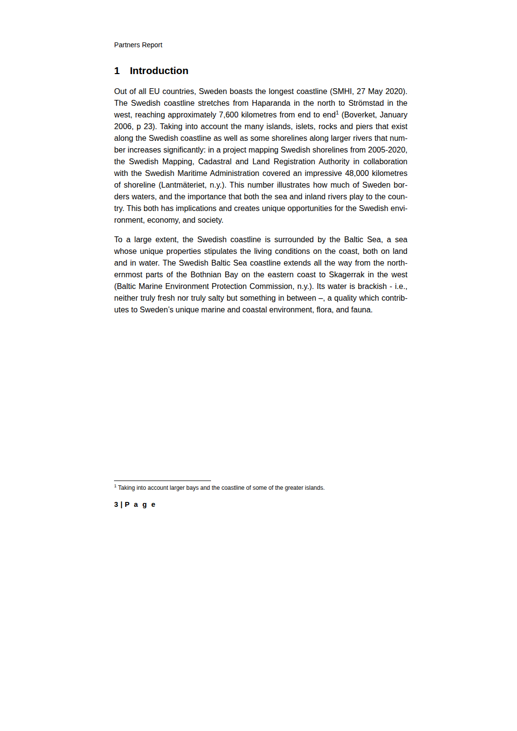Partners Report
1 Introduction
Out of all EU countries, Sweden boasts the longest coastline (SMHI, 27 May 2020). The Swedish coastline stretches from Haparanda in the north to Strömstad in the west, reaching approximately 7,600 kilometres from end to end1 (Boverket, January 2006, p 23). Taking into account the many islands, islets, rocks and piers that exist along the Swedish coastline as well as some shorelines along larger rivers that number increases significantly: in a project mapping Swedish shorelines from 2005-2020, the Swedish Mapping, Cadastral and Land Registration Authority in collaboration with the Swedish Maritime Administration covered an impressive 48,000 kilometres of shoreline (Lantmäteriet, n.y.). This number illustrates how much of Sweden borders waters, and the importance that both the sea and inland rivers play to the country. This both has implications and creates unique opportunities for the Swedish environment, economy, and society.
To a large extent, the Swedish coastline is surrounded by the Baltic Sea, a sea whose unique properties stipulates the living conditions on the coast, both on land and in water. The Swedish Baltic Sea coastline extends all the way from the northernmost parts of the Bothnian Bay on the eastern coast to Skagerrak in the west (Baltic Marine Environment Protection Commission, n.y.). Its water is brackish - i.e., neither truly fresh nor truly salty but something in between –, a quality which contributes to Sweden’s unique marine and coastal environment, flora, and fauna.
1 Taking into account larger bays and the coastline of some of the greater islands.
3 | P a g e